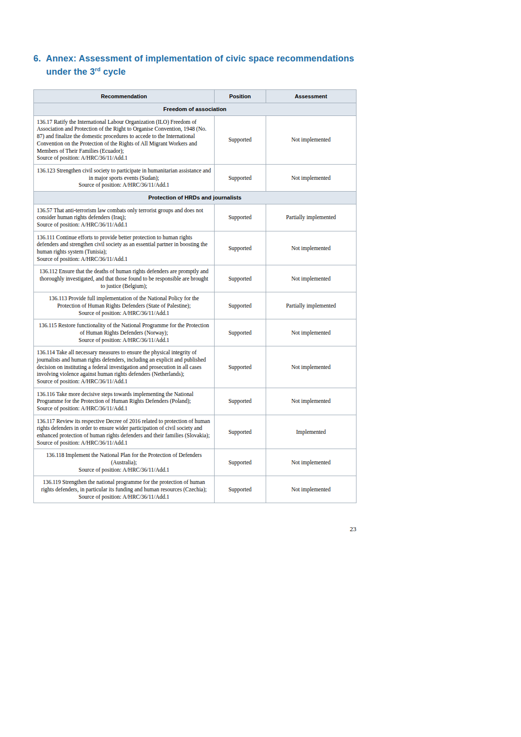6. Annex: Assessment of implementation of civic space recommendations under the 3rd cycle
| Recommendation | Position | Assessment |
| --- | --- | --- |
| Freedom of association |
| 136.17 Ratify the International Labour Organization (ILO) Freedom of Association and Protection of the Right to Organise Convention, 1948 (No. 87) and finalize the domestic procedures to accede to the International Convention on the Protection of the Rights of All Migrant Workers and Members of Their Families (Ecuador); Source of position: A/HRC/36/11/Add.1 | Supported | Not implemented |
| 136.123 Strengthen civil society to participate in humanitarian assistance and in major sports events (Sudan); Source of position: A/HRC/36/11/Add.1 | Supported | Not implemented |
| Protection of HRDs and journalists |
| 136.57 That anti-terrorism law combats only terrorist groups and does not consider human rights defenders (Iraq); Source of position: A/HRC/36/11/Add.1 | Supported | Partially implemented |
| 136.111 Continue efforts to provide better protection to human rights defenders and strengthen civil society as an essential partner in boosting the human rights system (Tunisia); Source of position: A/HRC/36/11/Add.1 | Supported | Not implemented |
| 136.112 Ensure that the deaths of human rights defenders are promptly and thoroughly investigated, and that those found to be responsible are brought to justice (Belgium); | Supported | Not implemented |
| 136.113 Provide full implementation of the National Policy for the Protection of Human Rights Defenders (State of Palestine); Source of position: A/HRC/36/11/Add.1 | Supported | Partially implemented |
| 136.115 Restore functionality of the National Programme for the Protection of Human Rights Defenders (Norway); Source of position: A/HRC/36/11/Add.1 | Supported | Not implemented |
| 136.114 Take all necessary measures to ensure the physical integrity of journalists and human rights defenders, including an explicit and published decision on instituting a federal investigation and prosecution in all cases involving violence against human rights defenders (Netherlands); Source of position: A/HRC/36/11/Add.1 | Supported | Not implemented |
| 136.116 Take more decisive steps towards implementing the National Programme for the Protection of Human Rights Defenders (Poland); Source of position: A/HRC/36/11/Add.1 | Supported | Not implemented |
| 136.117 Review its respective Decree of 2016 related to protection of human rights defenders in order to ensure wider participation of civil society and enhanced protection of human rights defenders and their families (Slovakia); Source of position: A/HRC/36/11/Add.1 | Supported | Implemented |
| 136.118 Implement the National Plan for the Protection of Defenders (Australia); Source of position: A/HRC/36/11/Add.1 | Supported | Not implemented |
| 136.119 Strengthen the national programme for the protection of human rights defenders, in particular its funding and human resources (Czechia); Source of position: A/HRC/36/11/Add.1 | Supported | Not implemented |
23